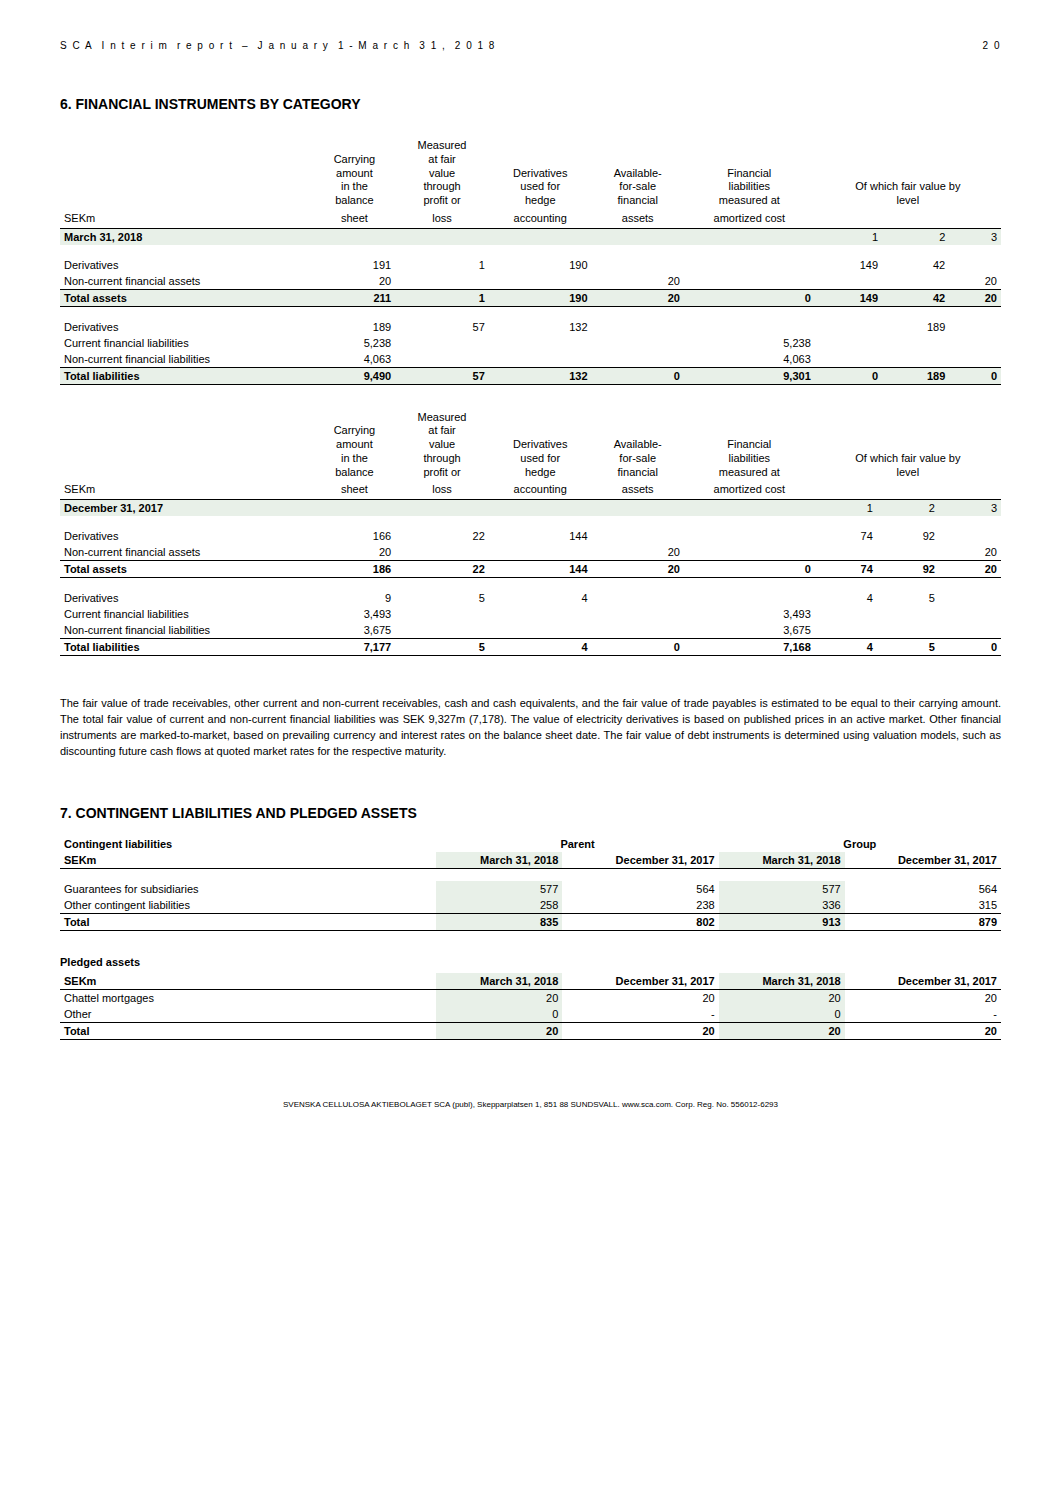S C A I n t e r i m r e p o r t – J a n u a r y 1 - M a r c h 3 1 , 2 0 1 8
2 0
6. FINANCIAL INSTRUMENTS BY CATEGORY
| | Carrying amount in the balance | Measured at fair value through profit or | Derivatives used for hedge | Available- for-sale financial | Financial liabilities measured at | Of which fair value by level |
| --- | --- | --- | --- | --- | --- | --- |
| SEKm | sheet | loss | accounting | assets | amortized cost | | | |
| March 31, 2018 | | | | | | 1 | 2 | 3 |
| Derivatives | 191 | 1 | 190 | | | 149 | 42 | |
| Non-current financial assets | 20 | | | 20 | | | | 20 |
| Total assets | 211 | 1 | 190 | 20 | 0 | 149 | 42 | 20 |
| Derivatives | 189 | 57 | 132 | | | | 189 | |
| Current financial liabilities | 5,238 | | | | 5,238 | | | |
| Non-current financial liabilities | 4,063 | | | | 4,063 | | | |
| Total liabilities | 9,490 | 57 | 132 | 0 | 9,301 | 0 | 189 | 0 |
| | Carrying amount in the balance | Measured at fair value through profit or | Derivatives used for hedge | Available- for-sale financial | Financial liabilities measured at | Of which fair value by level |
| --- | --- | --- | --- | --- | --- | --- |
| SEKm | sheet | loss | accounting | assets | amortized cost | | | |
| December 31, 2017 | | | | | | 1 | 2 | 3 |
| Derivatives | 166 | 22 | 144 | | | 74 | 92 | |
| Non-current financial assets | 20 | | | 20 | | | | 20 |
| Total assets | 186 | 22 | 144 | 20 | 0 | 74 | 92 | 20 |
| Derivatives | 9 | 5 | 4 | | | 4 | 5 | |
| Current financial liabilities | 3,493 | | | | 3,493 | | | |
| Non-current financial liabilities | 3,675 | | | | 3,675 | | | |
| Total liabilities | 7,177 | 5 | 4 | 0 | 7,168 | 4 | 5 | 0 |
The fair value of trade receivables, other current and non-current receivables, cash and cash equivalents, and the fair value of trade payables is estimated to be equal to their carrying amount. The total fair value of current and non-current financial liabilities was SEK 9,327m (7,178). The value of electricity derivatives is based on published prices in an active market. Other financial instruments are marked-to-market, based on prevailing currency and interest rates on the balance sheet date. The fair value of debt instruments is determined using valuation models, such as discounting future cash flows at quoted market rates for the respective maturity.
7. CONTINGENT LIABILITIES AND PLEDGED ASSETS
| Contingent liabilities | Parent | Group |
| --- | --- | --- |
| SEKm | March 31, 2018 | December 31, 2017 | March 31, 2018 | December 31, 2017 |
| Guarantees for subsidiaries | 577 | 564 | 577 | 564 |
| Other contingent liabilities | 258 | 238 | 336 | 315 |
| Total | 835 | 802 | 913 | 879 |
Pledged assets
| SEKm | March 31, 2018 | December 31, 2017 | March 31, 2018 | December 31, 2017 |
| Chattel mortgages | 20 | 20 | 20 | 20 |
| Other | 0 | - | 0 | - |
| Total | 20 | 20 | 20 | 20 |
SVENSKA CELLULOSA AKTIEBOLAGET SCA (publ), Skepparplatsen 1, 851 88 SUNDSVALL. www.sca.com. Corp. Reg. No. 556012-6293